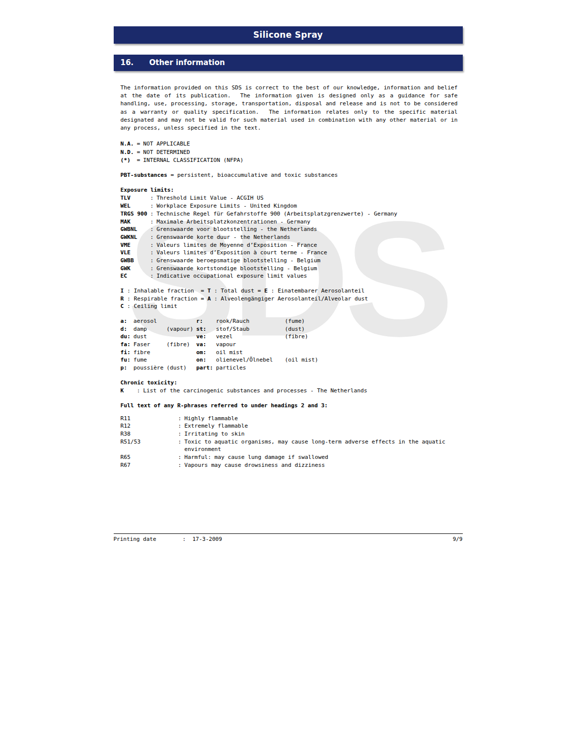SDS
Silicone Spray
16. Other information
The information provided on this SDS is correct to the best of our knowledge, information and belief at the date of its publication. The information given is designed only as a guidance for safe handling, use, processing, storage, transportation, disposal and release and is not to be considered as a warranty or quality specification. The information relates only to the specific material designated and may not be valid for such material used in combination with any other material or in any process, unless specified in the text.
| N.A. | = | NOT APPLICABLE |
| N.D. | = | NOT DETERMINED |
| (*) | = | INTERNAL CLASSIFICATION (NFPA) |
PBT-substances = persistent, bioaccumulative and toxic substances
Exposure limits:
| TLV | : | Threshold Limit Value - ACGIH US |
| WEL | : | Workplace Exposure Limits - United Kingdom |
| TRGS 900 | : | Technische Regel für Gefahrstoffe 900 (Arbeitsplatzgrenzwerte) - Germany |
| MAK | : | Maximale Arbeitsplatzkonzentrationen - Germany |
| GWBNL | : | Grenswaarde voor blootstelling - the Netherlands |
| GWKNL | : | Grenswaarde korte duur - the Netherlands |
| VME | : | Valeurs limites de Moyenne d’Exposition - France |
| VLE | : | Valeurs limites d’Exposition à court terme - France |
| GWBB | : | Grenswaarde beroepsmatige blootstelling - Belgium |
| GWK | : | Grenswaarde kortstondige blootstelling - Belgium |
| EC | : | Indicative occupational exposure limit values |
I : Inhalable fraction = T : Total dust = E : Einatembarer Aerosolanteil
R : Respirable fraction = A : Alveolengängiger Aerosolanteil/Alveolar dust
C : Ceiling limit
| a: | aerosol | | r: | rook/Rauch | | (fume) |
| d: | damp | (vapour) | st: | stof/Staub | | (dust) |
| du: | dust | | ve: | vezel | | (fibre) |
| fa: | Faser | (fibre) | va: | vapour | | |
| fi: | fibre | | om: | oil mist | | |
| fu: | fume | | on: | olienevel/Ölnebel | | (oil mist) |
| p: | poussière | (dust) | part: | particles | | |
Chronic toxicity:
| K | : | List of the carcinogenic substances and processes - The Netherlands |
Full text of any R-phrases referred to under headings 2 and 3:
| R11 | : | Highly flammable |
| R12 | : | Extremely flammable |
| R38 | : | Irritating to skin |
| R51/53 | : | Toxic to aquatic organisms, may cause long-term adverse effects in the aquatic environment |
| R65 | : | Harmful: may cause lung damage if swallowed |
| R67 | : | Vapours may cause drowsiness and dizziness |
Printing date : 17-3-2009
9/9